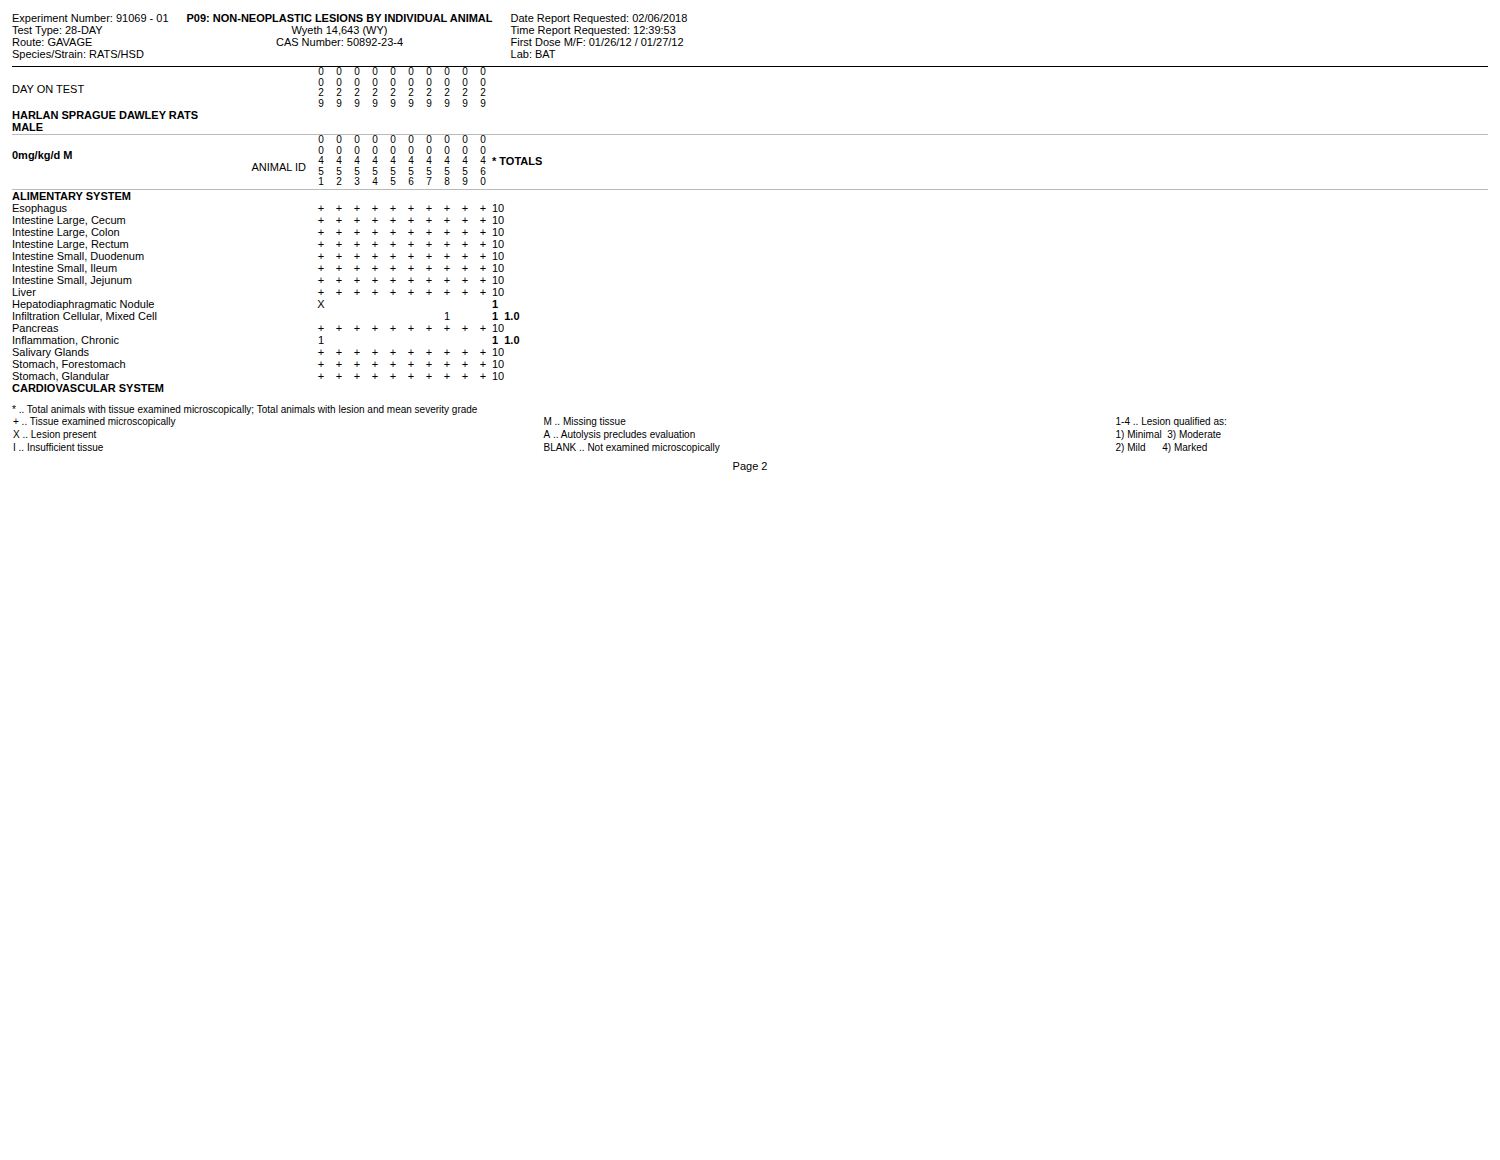| Experiment Number: 91069 - 01 | P09: NON-NEOPLASTIC LESIONS BY INDIVIDUAL ANIMAL | Date Report Requested: 02/06/2018 |
| Test Type: 28-DAY | Wyeth 14,643 (WY) | Time Report Requested: 12:39:53 |
| Route: GAVAGE | CAS Number: 50892-23-4 | First Dose M/F: 01/26/12 / 01/27/12 |
| Species/Strain: RATS/HSD | | Lab: BAT |
| DAY ON TEST | 0 0 2 9 | 0 0 2 9 | 0 0 2 9 | 0 0 2 9 | 0 0 2 9 | 0 0 2 9 | 0 0 2 9 | 0 0 2 9 | 0 0 2 9 | 0 0 2 9 | |
| HARLAN SPRAGUE DAWLEY RATS MALE | | |
| 0mg/kg/d M ANIMAL ID | 0 0 4 5 1 | 0 0 4 5 2 | 0 0 4 5 3 | 0 0 4 5 4 | 0 0 4 5 5 | 0 0 4 5 6 | 0 0 4 5 7 | 0 0 4 5 8 | 0 0 4 5 9 | 0 0 4 6 0 | * TOTALS |
| ALIMENTARY SYSTEM | |
| Esophagus | + | + | + | + | + | + | + | + | + | + | 10 |
| Intestine Large, Cecum | + | + | + | + | + | + | + | + | + | + | 10 |
| Intestine Large, Colon | + | + | + | + | + | + | + | + | + | + | 10 |
| Intestine Large, Rectum | + | + | + | + | + | + | + | + | + | + | 10 |
| Intestine Small, Duodenum | + | + | + | + | + | + | + | + | + | + | 10 |
| Intestine Small, Ileum | + | + | + | + | + | + | + | + | + | + | 10 |
| Intestine Small, Jejunum | + | + | + | + | + | + | + | + | + | + | 10 |
| Liver | + | + | + | + | + | + | + | + | + | + | 10 |
| Hepatodiaphragmatic Nodule | X | | | | | | | | | | 1 |
| Infiltration Cellular, Mixed Cell | | | | | | | | 1 | | | 1 1.0 |
| Pancreas | + | + | + | + | + | + | + | + | + | + | 10 |
| Inflammation, Chronic | 1 | | | | | | | | | | 1 1.0 |
| Salivary Glands | + | + | + | + | + | + | + | + | + | + | 10 |
| Stomach, Forestomach | + | + | + | + | + | + | + | + | + | + | 10 |
| Stomach, Glandular | + | + | + | + | + | + | + | + | + | + | 10 |
| CARDIOVASCULAR SYSTEM | |
* .. Total animals with tissue examined microscopically; Total animals with lesion and mean severity grade
| + .. Tissue examined microscopically | M .. Missing tissue | 1-4 .. Lesion qualified as: |
| X .. Lesion present | A .. Autolysis precludes evaluation | 1) Minimal 3) Moderate |
| I .. Insufficient tissue | BLANK .. Not examined microscopically | 2) Mild 4) Marked |
Page 2